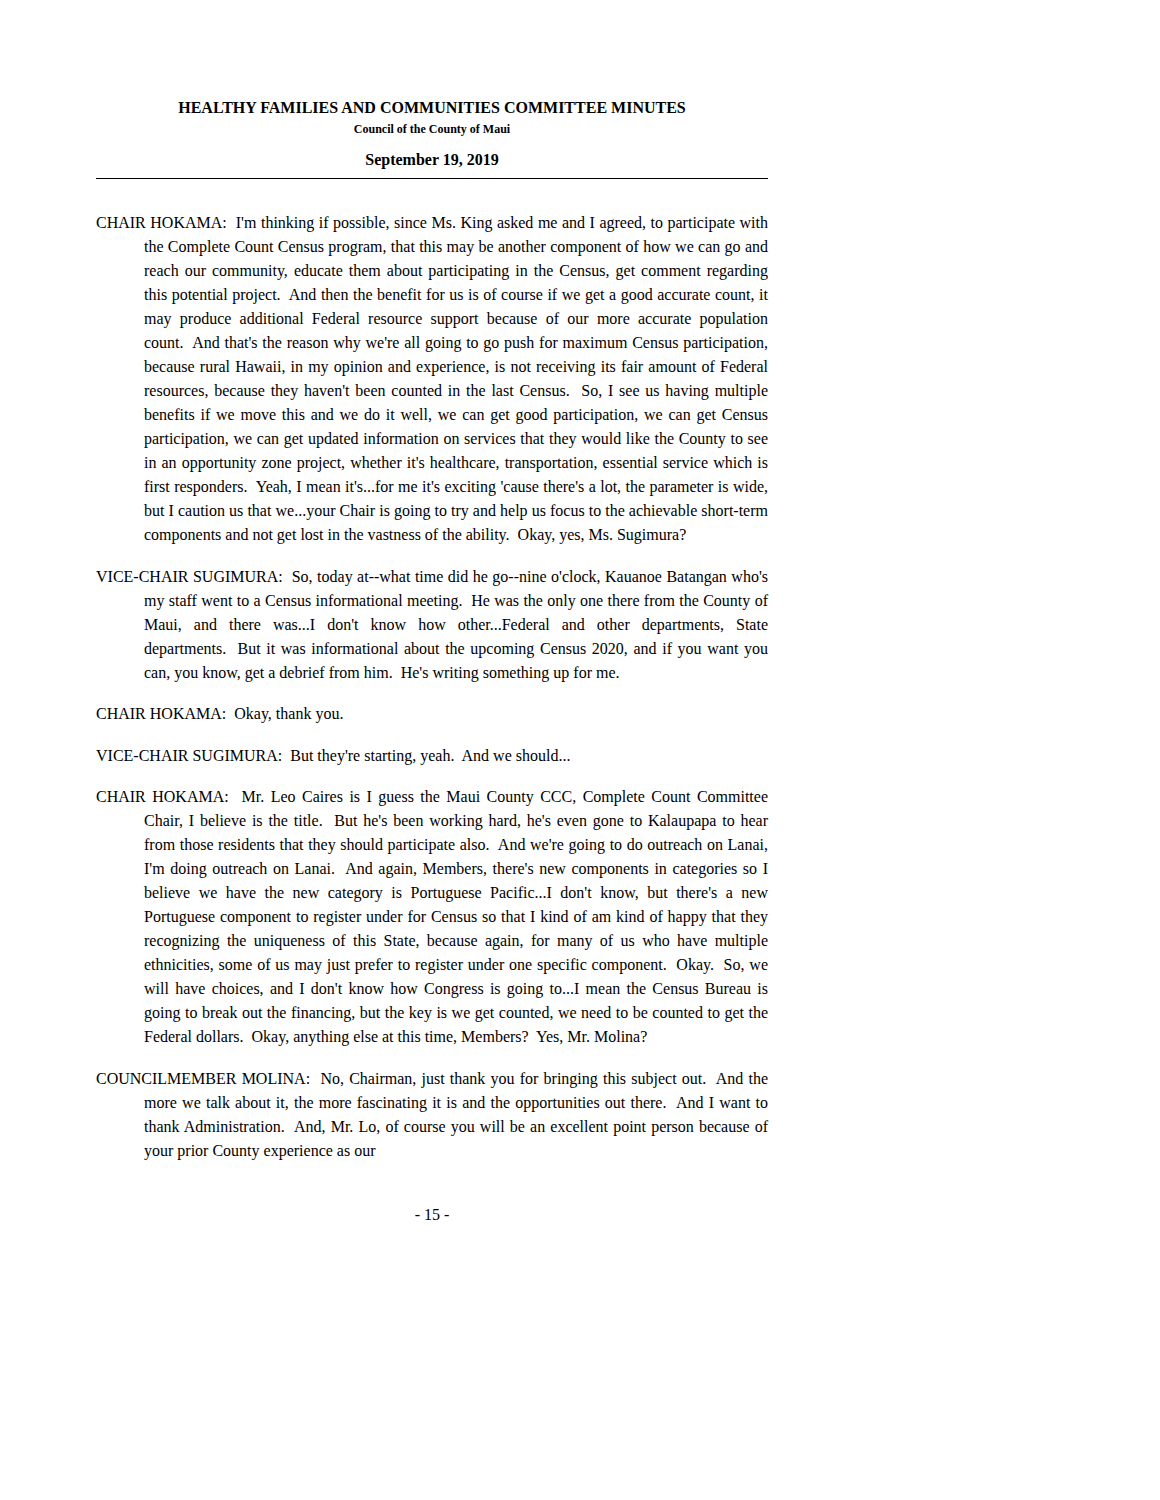HEALTHY FAMILIES AND COMMUNITIES COMMITTEE MINUTES
Council of the County of Maui
September 19, 2019
CHAIR HOKAMA: I'm thinking if possible, since Ms. King asked me and I agreed, to participate with the Complete Count Census program, that this may be another component of how we can go and reach our community, educate them about participating in the Census, get comment regarding this potential project. And then the benefit for us is of course if we get a good accurate count, it may produce additional Federal resource support because of our more accurate population count. And that's the reason why we're all going to go push for maximum Census participation, because rural Hawaii, in my opinion and experience, is not receiving its fair amount of Federal resources, because they haven't been counted in the last Census. So, I see us having multiple benefits if we move this and we do it well, we can get good participation, we can get Census participation, we can get updated information on services that they would like the County to see in an opportunity zone project, whether it's healthcare, transportation, essential service which is first responders. Yeah, I mean it's...for me it's exciting 'cause there's a lot, the parameter is wide, but I caution us that we...your Chair is going to try and help us focus to the achievable short-term components and not get lost in the vastness of the ability. Okay, yes, Ms. Sugimura?
VICE-CHAIR SUGIMURA: So, today at--what time did he go--nine o'clock, Kauanoe Batangan who's my staff went to a Census informational meeting. He was the only one there from the County of Maui, and there was...I don't know how other...Federal and other departments, State departments. But it was informational about the upcoming Census 2020, and if you want you can, you know, get a debrief from him. He's writing something up for me.
CHAIR HOKAMA: Okay, thank you.
VICE-CHAIR SUGIMURA: But they're starting, yeah. And we should...
CHAIR HOKAMA: Mr. Leo Caires is I guess the Maui County CCC, Complete Count Committee Chair, I believe is the title. But he's been working hard, he's even gone to Kalaupapa to hear from those residents that they should participate also. And we're going to do outreach on Lanai, I'm doing outreach on Lanai. And again, Members, there's new components in categories so I believe we have the new category is Portuguese Pacific...I don't know, but there's a new Portuguese component to register under for Census so that I kind of am kind of happy that they recognizing the uniqueness of this State, because again, for many of us who have multiple ethnicities, some of us may just prefer to register under one specific component. Okay. So, we will have choices, and I don't know how Congress is going to...I mean the Census Bureau is going to break out the financing, but the key is we get counted, we need to be counted to get the Federal dollars. Okay, anything else at this time, Members? Yes, Mr. Molina?
COUNCILMEMBER MOLINA: No, Chairman, just thank you for bringing this subject out. And the more we talk about it, the more fascinating it is and the opportunities out there. And I want to thank Administration. And, Mr. Lo, of course you will be an excellent point person because of your prior County experience as our
- 15 -